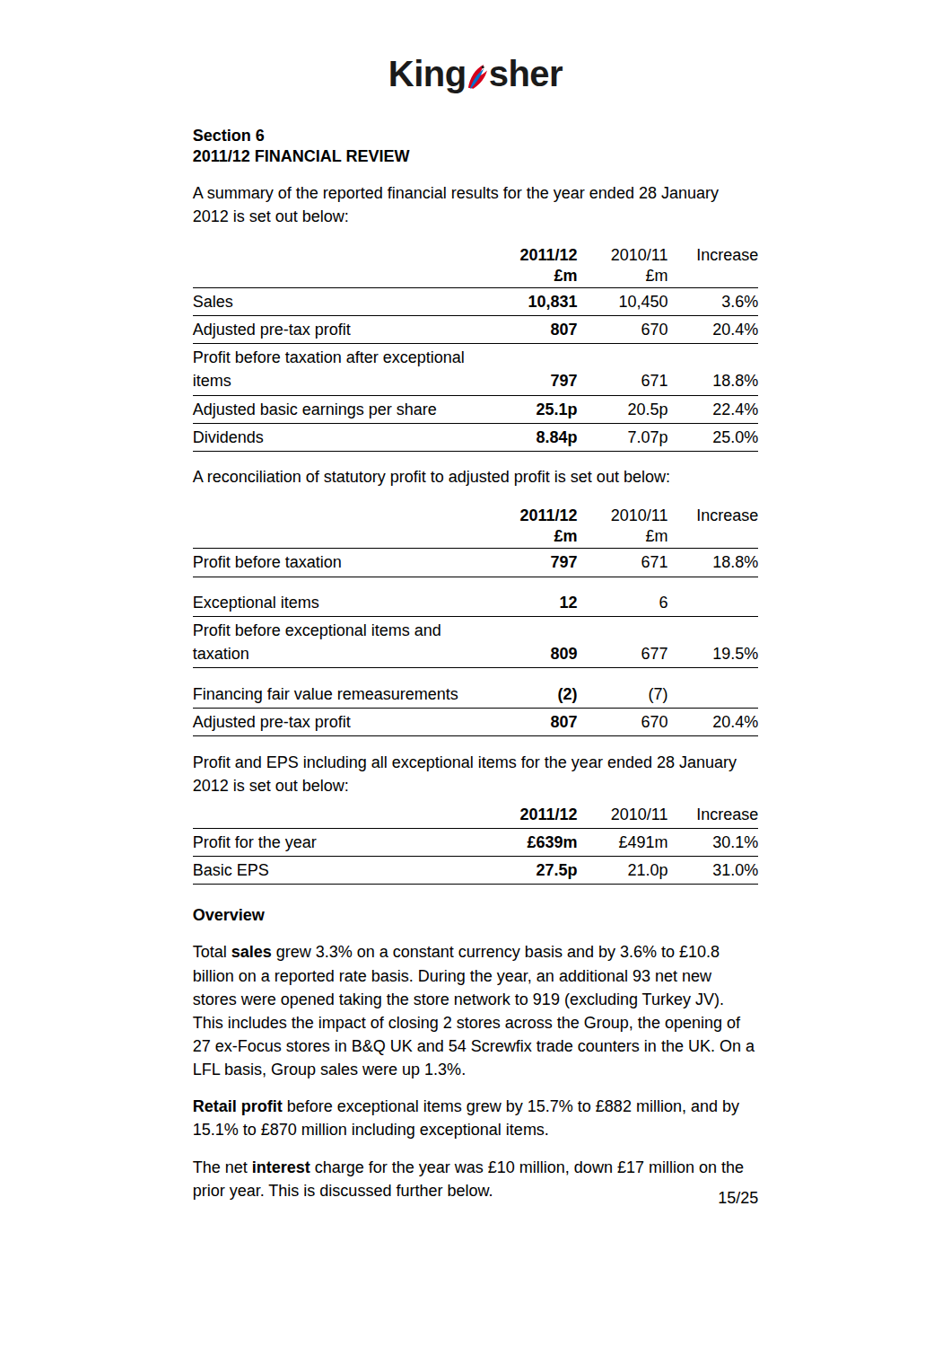King sher
Section 62011/12 FINANCIAL REVIEW
A summary of the reported financial results for the year ended 28 January 2012 is set out below:
| | 2011/12 £m | 2010/11 £m | Increase |
| --- | --- | --- | --- |
| Sales | 10,831 | 10,450 | 3.6% |
| Adjusted pre-tax profit | 807 | 670 | 20.4% |
| Profit before taxation after exceptional items | 797 | 671 | 18.8% |
| Adjusted basic earnings per share | 25.1p | 20.5p | 22.4% |
| Dividends | 8.84p | 7.07p | 25.0% |
A reconciliation of statutory profit to adjusted profit is set out below:
| | 2011/12 £m | 2010/11 £m | Increase |
| --- | --- | --- | --- |
| Profit before taxation | 797 | 671 | 18.8% |
| Exceptional items | 12 | 6 | |
| Profit before exceptional items and taxation | 809 | 677 | 19.5% |
| Financing fair value remeasurements | (2) | (7) | |
| Adjusted pre-tax profit | 807 | 670 | 20.4% |
Profit and EPS including all exceptional items for the year ended 28 January 2012 is set out below:
| | 2011/12 | 2010/11 | Increase |
| --- | --- | --- | --- |
| Profit for the year | £639m | £491m | 30.1% |
| Basic EPS | 27.5p | 21.0p | 31.0% |
Overview
Total sales grew 3.3% on a constant currency basis and by 3.6% to £10.8 billion on a reported rate basis. During the year, an additional 93 net new stores were opened taking the store network to 919 (excluding Turkey JV). This includes the impact of closing 2 stores across the Group, the opening of 27 ex-Focus stores in B&Q UK and 54 Screwfix trade counters in the UK. On a LFL basis, Group sales were up 1.3%.
Retail profit before exceptional items grew by 15.7% to £882 million, and by 15.1% to £870 million including exceptional items.
The net interest charge for the year was £10 million, down £17 million on the prior year. This is discussed further below.
15/25